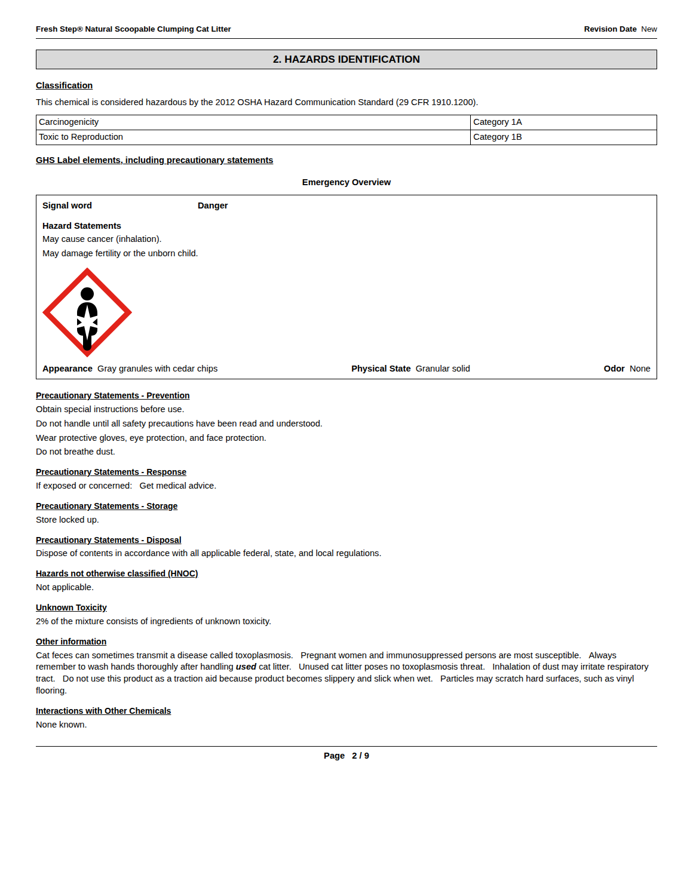Fresh Step® Natural Scoopable Clumping Cat Litter
Revision Date New
2. HAZARDS IDENTIFICATION
Classification
This chemical is considered hazardous by the 2012 OSHA Hazard Communication Standard (29 CFR 1910.1200).
| Carcinogenicity | Category 1A |
| Toxic to Reproduction | Category 1B |
GHS Label elements, including precautionary statements
Emergency Overview
Signal word Danger
Hazard Statements
May cause cancer (inhalation).
May damage fertility or the unborn child.
Appearance Gray granules with cedar chips
Physical State Granular solid
Odor None
Precautionary Statements - Prevention
Obtain special instructions before use.
Do not handle until all safety precautions have been read and understood.
Wear protective gloves, eye protection, and face protection.
Do not breathe dust.
Precautionary Statements - Response
If exposed or concerned: Get medical advice.
Precautionary Statements - Storage
Store locked up.
Precautionary Statements - Disposal
Dispose of contents in accordance with all applicable federal, state, and local regulations.
Hazards not otherwise classified (HNOC)
Not applicable.
Unknown Toxicity
2% of the mixture consists of ingredients of unknown toxicity.
Other information
Cat feces can sometimes transmit a disease called toxoplasmosis. Pregnant women and immunosuppressed persons are most susceptible. Always remember to wash hands thoroughly after handling used cat litter. Unused cat litter poses no toxoplasmosis threat. Inhalation of dust may irritate respiratory tract. Do not use this product as a traction aid because product becomes slippery and slick when wet. Particles may scratch hard surfaces, such as vinyl flooring.
Interactions with Other Chemicals
None known.
Page 2 / 9